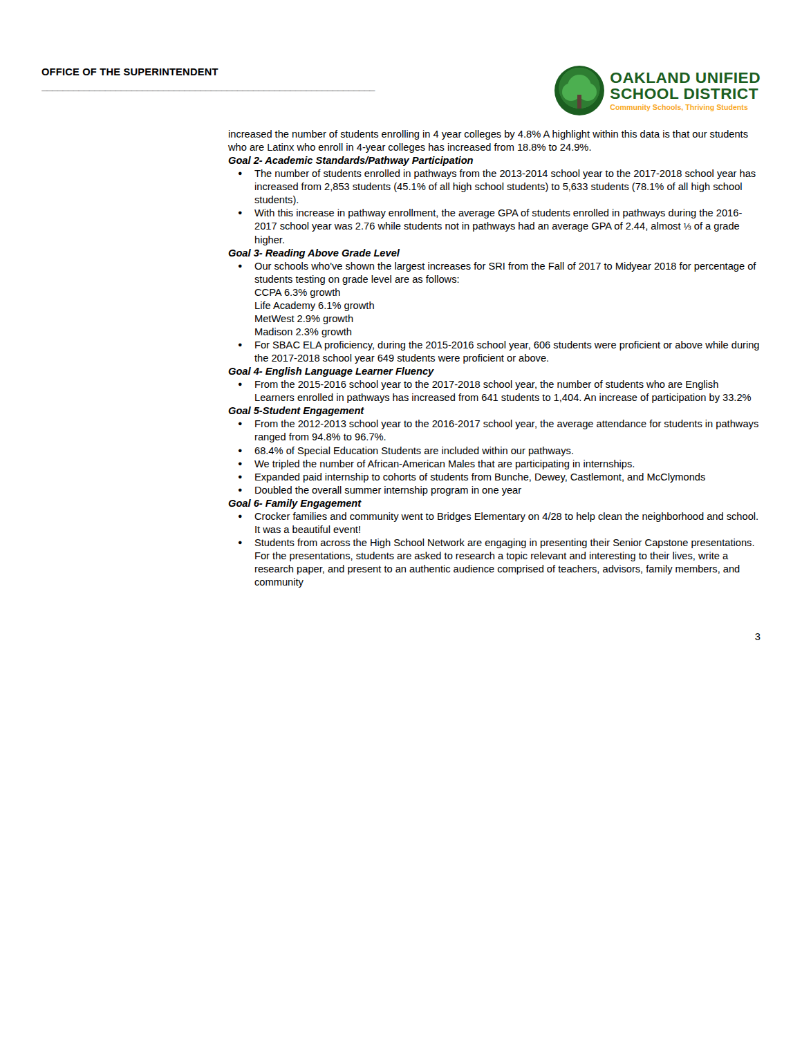OAKLAND UNIFIED
SCHOOL DISTRICT
Community Schools, Thriving Students
OFFICE OF THE SUPERINTENDENT
_______________________________________________________________
increased the number of students enrolling in 4 year colleges by 4.8% A highlight within this data is that our students who are Latinx who enroll in 4-year colleges has increased from 18.8% to 24.9%.
Goal 2- Academic Standards/Pathway Participation
The number of students enrolled in pathways from the 2013-2014 school year to the 2017-2018 school year has increased from 2,853 students (45.1% of all high school students) to 5,633 students (78.1% of all high school students).
With this increase in pathway enrollment, the average GPA of students enrolled in pathways during the 2016-2017 school year was 2.76 while students not in pathways had an average GPA of 2.44, almost ⅓ of a grade higher.
Goal 3- Reading Above Grade Level
Our schools who've shown the largest increases for SRI from the Fall of 2017 to Midyear 2018 for percentage of students testing on grade level are as follows:
CCPA 6.3% growth
Life Academy 6.1% growth
MetWest 2.9% growth
Madison 2.3% growth
For SBAC ELA proficiency, during the 2015-2016 school year, 606 students were proficient or above while during the 2017-2018 school year 649 students were proficient or above.
Goal 4- English Language Learner Fluency
From the 2015-2016 school year to the 2017-2018 school year, the number of students who are English Learners enrolled in pathways has increased from 641 students to 1,404. An increase of participation by 33.2%
Goal 5-Student Engagement
From the 2012-2013 school year to the 2016-2017 school year, the average attendance for students in pathways ranged from 94.8% to 96.7%.
68.4% of Special Education Students are included within our pathways.
We tripled the number of African-American Males that are participating in internships.
Expanded paid internship to cohorts of students from Bunche, Dewey, Castlemont, and McClymonds
Doubled the overall summer internship program in one year
Goal 6- Family Engagement
Crocker families and community went to Bridges Elementary on 4/28 to help clean the neighborhood and school. It was a beautiful event!
Students from across the High School Network are engaging in presenting their Senior Capstone presentations. For the presentations, students are asked to research a topic relevant and interesting to their lives, write a research paper, and present to an authentic audience comprised of teachers, advisors, family members, and community
3